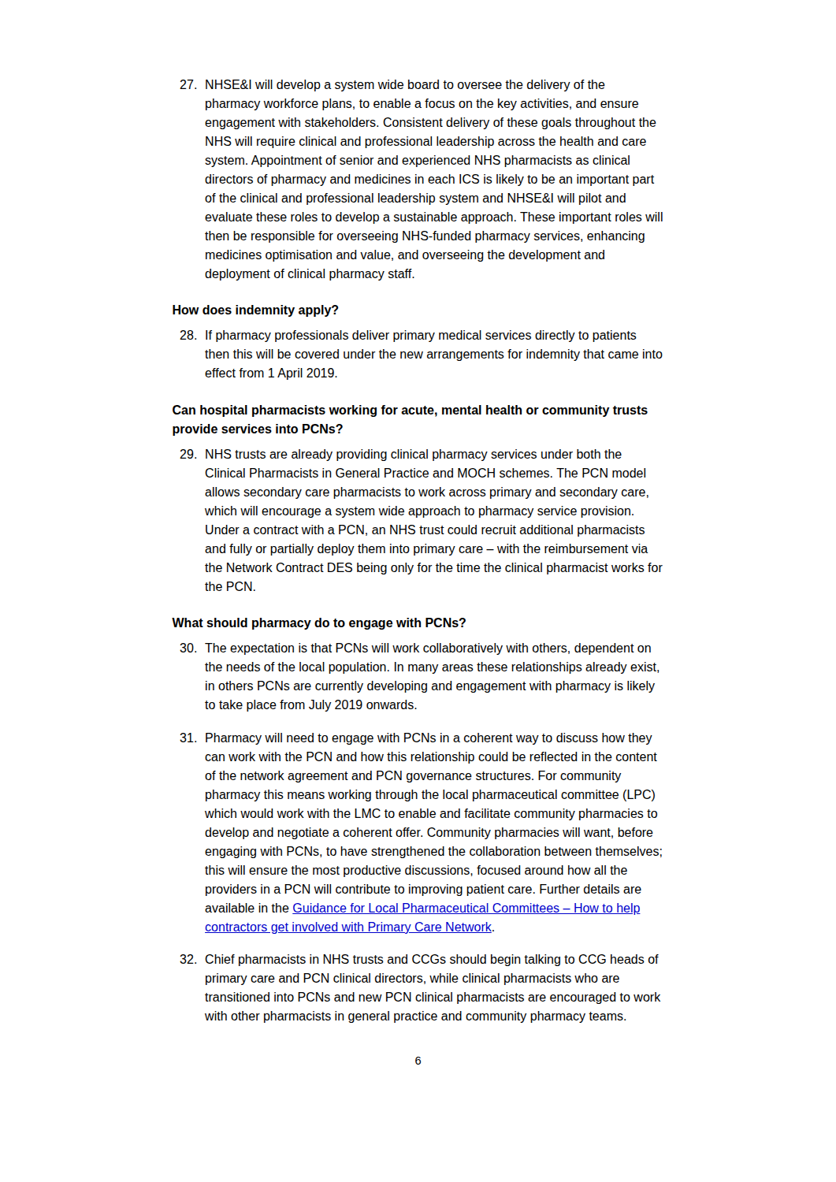27. NHSE&I will develop a system wide board to oversee the delivery of the pharmacy workforce plans, to enable a focus on the key activities, and ensure engagement with stakeholders. Consistent delivery of these goals throughout the NHS will require clinical and professional leadership across the health and care system. Appointment of senior and experienced NHS pharmacists as clinical directors of pharmacy and medicines in each ICS is likely to be an important part of the clinical and professional leadership system and NHSE&I will pilot and evaluate these roles to develop a sustainable approach. These important roles will then be responsible for overseeing NHS-funded pharmacy services, enhancing medicines optimisation and value, and overseeing the development and deployment of clinical pharmacy staff.
How does indemnity apply?
28. If pharmacy professionals deliver primary medical services directly to patients then this will be covered under the new arrangements for indemnity that came into effect from 1 April 2019.
Can hospital pharmacists working for acute, mental health or community trusts provide services into PCNs?
29. NHS trusts are already providing clinical pharmacy services under both the Clinical Pharmacists in General Practice and MOCH schemes. The PCN model allows secondary care pharmacists to work across primary and secondary care, which will encourage a system wide approach to pharmacy service provision. Under a contract with a PCN, an NHS trust could recruit additional pharmacists and fully or partially deploy them into primary care – with the reimbursement via the Network Contract DES being only for the time the clinical pharmacist works for the PCN.
What should pharmacy do to engage with PCNs?
30. The expectation is that PCNs will work collaboratively with others, dependent on the needs of the local population. In many areas these relationships already exist, in others PCNs are currently developing and engagement with pharmacy is likely to take place from July 2019 onwards.
31. Pharmacy will need to engage with PCNs in a coherent way to discuss how they can work with the PCN and how this relationship could be reflected in the content of the network agreement and PCN governance structures. For community pharmacy this means working through the local pharmaceutical committee (LPC) which would work with the LMC to enable and facilitate community pharmacies to develop and negotiate a coherent offer. Community pharmacies will want, before engaging with PCNs, to have strengthened the collaboration between themselves; this will ensure the most productive discussions, focused around how all the providers in a PCN will contribute to improving patient care. Further details are available in the Guidance for Local Pharmaceutical Committees – How to help contractors get involved with Primary Care Network.
32. Chief pharmacists in NHS trusts and CCGs should begin talking to CCG heads of primary care and PCN clinical directors, while clinical pharmacists who are transitioned into PCNs and new PCN clinical pharmacists are encouraged to work with other pharmacists in general practice and community pharmacy teams.
6